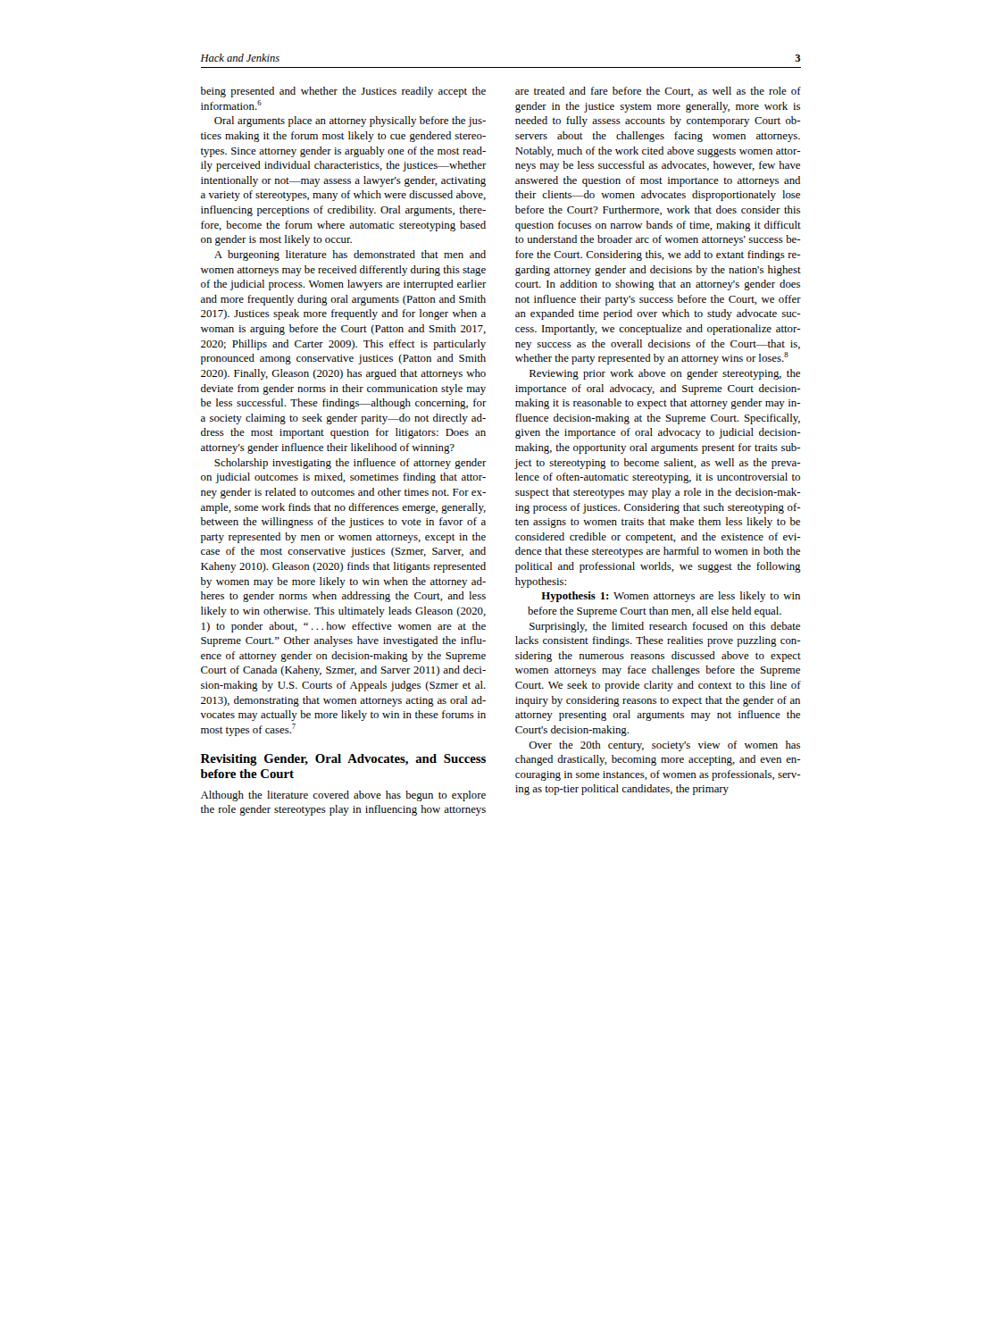Hack and Jenkins 3
being presented and whether the Justices readily accept the information.6
Oral arguments place an attorney physically before the justices making it the forum most likely to cue gendered stereotypes. Since attorney gender is arguably one of the most readily perceived individual characteristics, the justices—whether intentionally or not—may assess a lawyer's gender, activating a variety of stereotypes, many of which were discussed above, influencing perceptions of credibility. Oral arguments, therefore, become the forum where automatic stereotyping based on gender is most likely to occur.
A burgeoning literature has demonstrated that men and women attorneys may be received differently during this stage of the judicial process. Women lawyers are interrupted earlier and more frequently during oral arguments (Patton and Smith 2017). Justices speak more frequently and for longer when a woman is arguing before the Court (Patton and Smith 2017, 2020; Phillips and Carter 2009). This effect is particularly pronounced among conservative justices (Patton and Smith 2020). Finally, Gleason (2020) has argued that attorneys who deviate from gender norms in their communication style may be less successful. These findings—although concerning, for a society claiming to seek gender parity—do not directly address the most important question for litigators: Does an attorney's gender influence their likelihood of winning?
Scholarship investigating the influence of attorney gender on judicial outcomes is mixed, sometimes finding that attorney gender is related to outcomes and other times not. For example, some work finds that no differences emerge, generally, between the willingness of the justices to vote in favor of a party represented by men or women attorneys, except in the case of the most conservative justices (Szmer, Sarver, and Kaheny 2010). Gleason (2020) finds that litigants represented by women may be more likely to win when the attorney adheres to gender norms when addressing the Court, and less likely to win otherwise. This ultimately leads Gleason (2020, 1) to ponder about, “ . . . how effective women are at the Supreme Court.” Other analyses have investigated the influence of attorney gender on decision-making by the Supreme Court of Canada (Kaheny, Szmer, and Sarver 2011) and decision-making by U.S. Courts of Appeals judges (Szmer et al. 2013), demonstrating that women attorneys acting as oral advocates may actually be more likely to win in these forums in most types of cases.7
Revisiting Gender, Oral Advocates, and Success before the Court
Although the literature covered above has begun to explore the role gender stereotypes play in influencing how attorneys are treated and fare before the Court, as well as the role of gender in the justice system more generally, more work is needed to fully assess accounts by contemporary Court observers about the challenges facing women attorneys. Notably, much of the work cited above suggests women attorneys may be less successful as advocates, however, few have answered the question of most importance to attorneys and their clients—do women advocates disproportionately lose before the Court? Furthermore, work that does consider this question focuses on narrow bands of time, making it difficult to understand the broader arc of women attorneys' success before the Court. Considering this, we add to extant findings regarding attorney gender and decisions by the nation's highest court. In addition to showing that an attorney's gender does not influence their party's success before the Court, we offer an expanded time period over which to study advocate success. Importantly, we conceptualize and operationalize attorney success as the overall decisions of the Court—that is, whether the party represented by an attorney wins or loses.8
Reviewing prior work above on gender stereotyping, the importance of oral advocacy, and Supreme Court decision-making it is reasonable to expect that attorney gender may influence decision-making at the Supreme Court. Specifically, given the importance of oral advocacy to judicial decision-making, the opportunity oral arguments present for traits subject to stereotyping to become salient, as well as the prevalence of often-automatic stereotyping, it is uncontroversial to suspect that stereotypes may play a role in the decision-making process of justices. Considering that such stereotyping often assigns to women traits that make them less likely to be considered credible or competent, and the existence of evidence that these stereotypes are harmful to women in both the political and professional worlds, we suggest the following hypothesis:
Hypothesis 1: Women attorneys are less likely to win before the Supreme Court than men, all else held equal.
Surprisingly, the limited research focused on this debate lacks consistent findings. These realities prove puzzling considering the numerous reasons discussed above to expect women attorneys may face challenges before the Supreme Court. We seek to provide clarity and context to this line of inquiry by considering reasons to expect that the gender of an attorney presenting oral arguments may not influence the Court's decision-making.
Over the 20th century, society's view of women has changed drastically, becoming more accepting, and even encouraging in some instances, of women as professionals, serving as top-tier political candidates, the primary